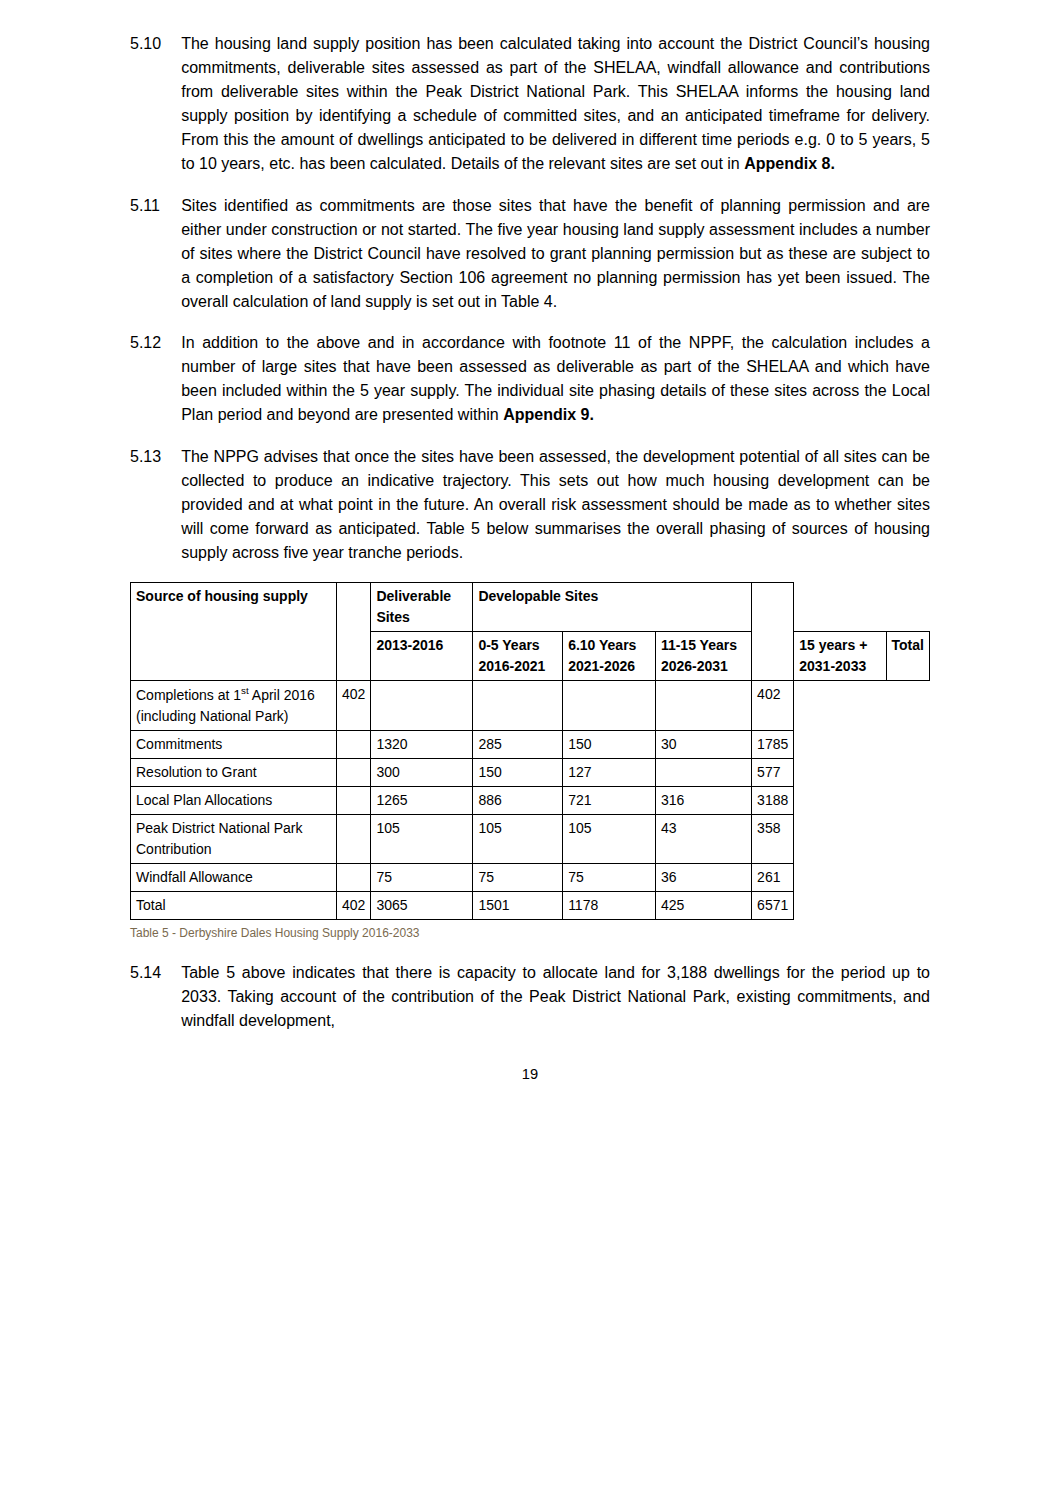5.10
The housing land supply position has been calculated taking into account the District Council’s housing commitments, deliverable sites assessed as part of the SHELAA, windfall allowance and contributions from deliverable sites within the Peak District National Park. This SHELAA informs the housing land supply position by identifying a schedule of committed sites, and an anticipated timeframe for delivery. From this the amount of dwellings anticipated to be delivered in different time periods e.g. 0 to 5 years, 5 to 10 years, etc. has been calculated. Details of the relevant sites are set out in Appendix 8.
5.11
Sites identified as commitments are those sites that have the benefit of planning permission and are either under construction or not started. The five year housing land supply assessment includes a number of sites where the District Council have resolved to grant planning permission but as these are subject to a completion of a satisfactory Section 106 agreement no planning permission has yet been issued. The overall calculation of land supply is set out in Table 4.
5.12
In addition to the above and in accordance with footnote 11 of the NPPF, the calculation includes a number of large sites that have been assessed as deliverable as part of the SHELAA and which have been included within the 5 year supply. The individual site phasing details of these sites across the Local Plan period and beyond are presented within Appendix 9.
5.13
The NPPG advises that once the sites have been assessed, the development potential of all sites can be collected to produce an indicative trajectory. This sets out how much housing development can be provided and at what point in the future. An overall risk assessment should be made as to whether sites will come forward as anticipated. Table 5 below summarises the overall phasing of sources of housing supply across five year tranche periods.
Table 5 - Derbyshire Dales Housing Supply 2016-2033
| Source of housing supply | | Deliverable Sites | Developable Sites | |
| --- | --- | --- | --- | --- |
| 2013-2016 | 0-5 Years 2016-2021 | 6.10 Years 2021-2026 | 11-15 Years 2026-2031 | 15 years + 2031-2033 | Total |
| Completions at 1 st April 2016 (including National Park) | 402 | | | | | 402 |
| Commitments | | 1320 | 285 | 150 | 30 | 1785 |
| Resolution to Grant | | 300 | 150 | 127 | | 577 |
| Local Plan Allocations | | 1265 | 886 | 721 | 316 | 3188 |
| Peak District National Park Contribution | | 105 | 105 | 105 | 43 | 358 |
| Windfall Allowance | | 75 | 75 | 75 | 36 | 261 |
| Total | 402 | 3065 | 1501 | 1178 | 425 | 6571 |
5.14
Table 5 above indicates that there is capacity to allocate land for 3,188 dwellings for the period up to 2033. Taking account of the contribution of the Peak District National Park, existing commitments, and windfall development,
19